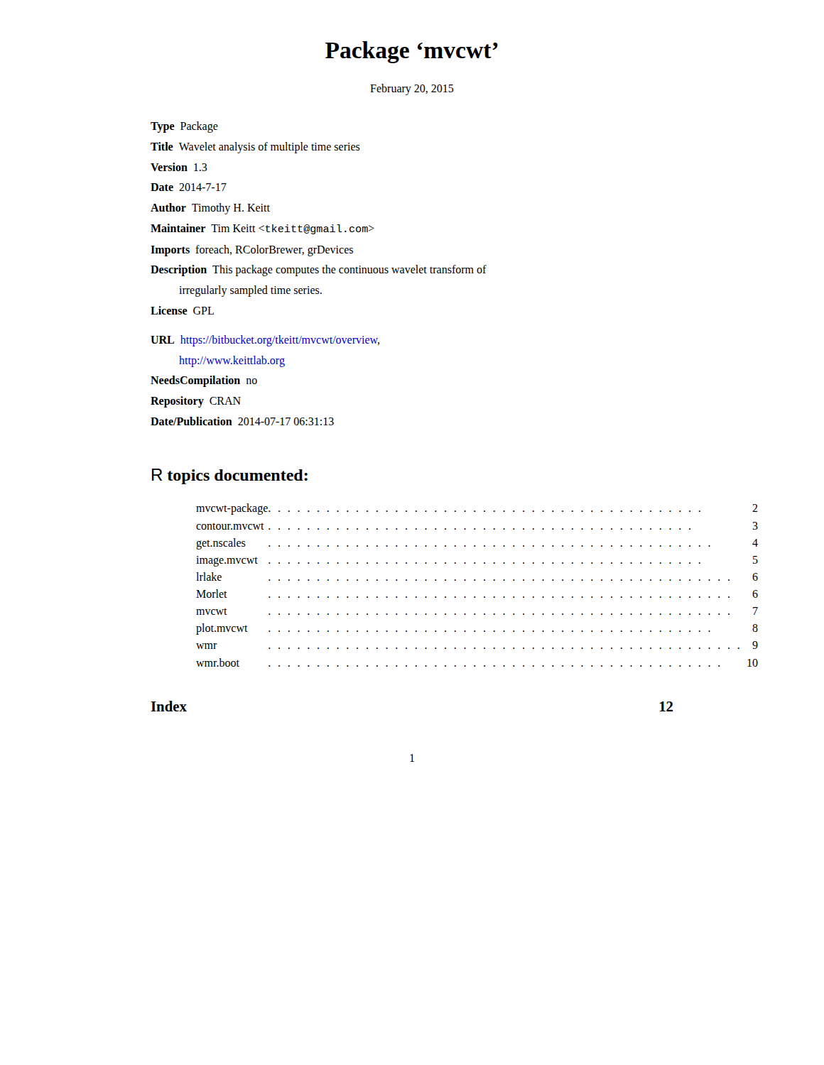Package ‘mvcwt’
February 20, 2015
Type
Package
Title
Wavelet analysis of multiple time series
Version
1.3
Date
2014-7-17
Author
Timothy H. Keitt
Maintainer
Tim Keitt <tkeitt@gmail.com>
Imports
foreach, RColorBrewer, grDevices
Description
This package computes the continuous wavelet transform of
irregularly sampled time series.
License
GPL
URL
https://bitbucket.org/tkeitt/mvcwt/overview,
http://www.keittlab.org
NeedsCompilation
no
Repository
CRAN
Date/Publication
2014-07-17 06:31:13
R topics documented:
| mvcwt-package | . . . . . . . . . . . . . . . . . . . . . . . . . . . . . . . . . . . . . . . . . . . . . | 2 |
| contour.mvcwt | . . . . . . . . . . . . . . . . . . . . . . . . . . . . . . . . . . . . . . . . . . . . | 3 |
| get.nscales | . . . . . . . . . . . . . . . . . . . . . . . . . . . . . . . . . . . . . . . . . . . . . . | 4 |
| image.mvcwt | . . . . . . . . . . . . . . . . . . . . . . . . . . . . . . . . . . . . . . . . . . . . . | 5 |
| lrlake | . . . . . . . . . . . . . . . . . . . . . . . . . . . . . . . . . . . . . . . . . . . . . . . . | 6 |
| Morlet | . . . . . . . . . . . . . . . . . . . . . . . . . . . . . . . . . . . . . . . . . . . . . . . . | 6 |
| mvcwt | . . . . . . . . . . . . . . . . . . . . . . . . . . . . . . . . . . . . . . . . . . . . . . . . | 7 |
| plot.mvcwt | . . . . . . . . . . . . . . . . . . . . . . . . . . . . . . . . . . . . . . . . . . . . . . | 8 |
| wmr | . . . . . . . . . . . . . . . . . . . . . . . . . . . . . . . . . . . . . . . . . . . . . . . . . | 9 |
| wmr.boot | . . . . . . . . . . . . . . . . . . . . . . . . . . . . . . . . . . . . . . . . . . . . . . . | 10 |
Index 12
1